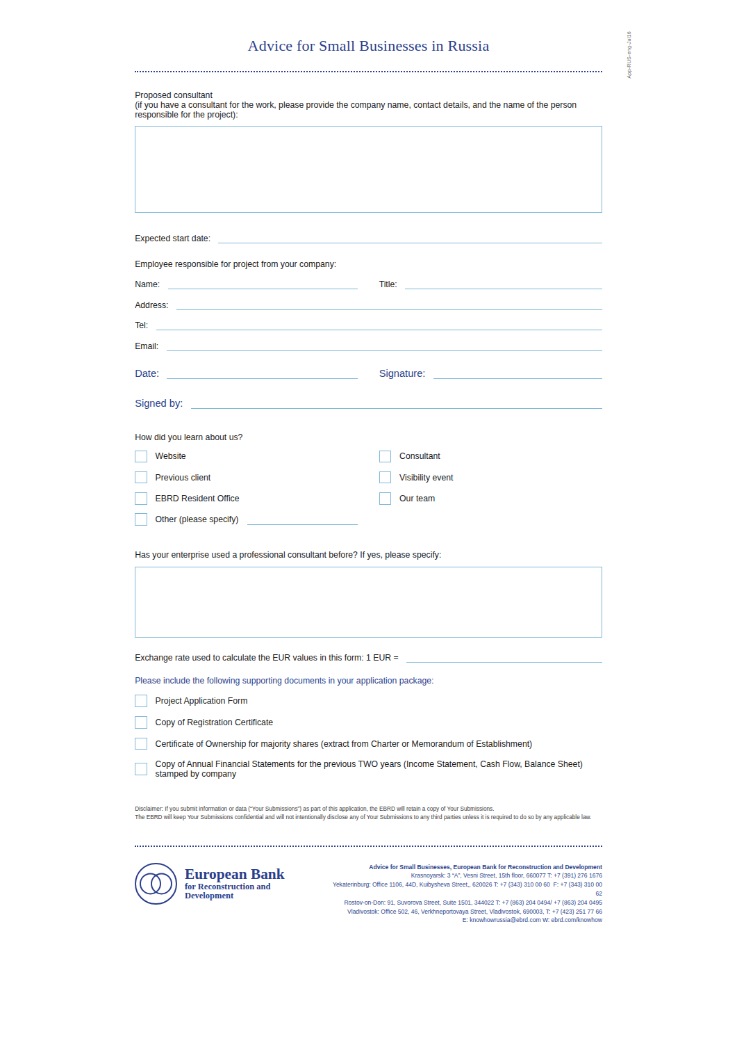App-RUS-eng-Jul16
Advice for Small Businesses in Russia
Proposed consultant
(if you have a consultant for the work, please provide the company name, contact details, and the name of the person responsible for the project):
Expected start date:
Employee responsible for project from your company:
Name:
Title:
Address:
Tel:
Email:
Date:
Signature:
Signed by:
How did you learn about us?
Website
Previous client
EBRD Resident Office
Other (please specify)
Consultant
Visibility event
Our team
Has your enterprise used a professional consultant before? If yes, please specify:
Exchange rate used to calculate the EUR values in this form: 1 EUR =
Please include the following supporting documents in your application package:
Project Application Form
Copy of Registration Certificate
Certificate of Ownership for majority shares (extract from Charter or Memorandum of Establishment)
Copy of Annual Financial Statements for the previous TWO years (Income Statement, Cash Flow, Balance Sheet) stamped by company
Disclaimer: If you submit information or data (“Your Submissions”) as part of this application, the EBRD will retain a copy of Your Submissions.
The EBRD will keep Your Submissions confidential and will not intentionally disclose any of Your Submissions to any third parties unless it is required to do so by any applicable law.
European Bank
for Reconstruction and Development
Advice for Small Businesses, European Bank for Reconstruction and Development
Krasnoyarsk: 3 “A”, Vesni Street, 15th floor, 660077 T: +7 (391) 276 1676
Yekaterinburg: Office 1106, 44D, Kuibysheva Street,, 620026 T: +7 (343) 310 00 60 F: +7 (343) 310 00 62
Rostov-on-Don: 91, Suvorova Street, Suite 1501, 344022 T: +7 (863) 204 0494/ +7 (863) 204 0495
Vladivostok: Office 502, 46, Verkhneportovaya Street, Vladivostok, 690003, T: +7 (423) 251 77 66
E: knowhowrussia@ebrd.com W: ebrd.com/knowhow